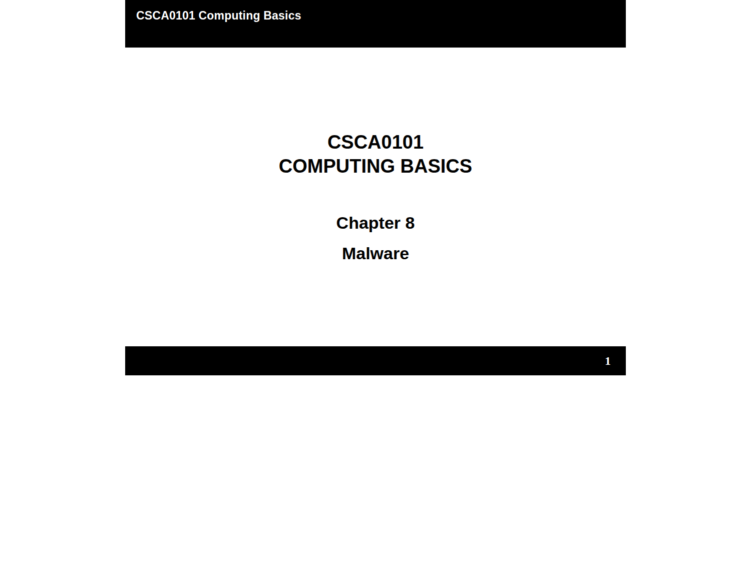CSCA0101 Computing Basics
CSCA0101
COMPUTING BASICS
Chapter 8
Malware
1